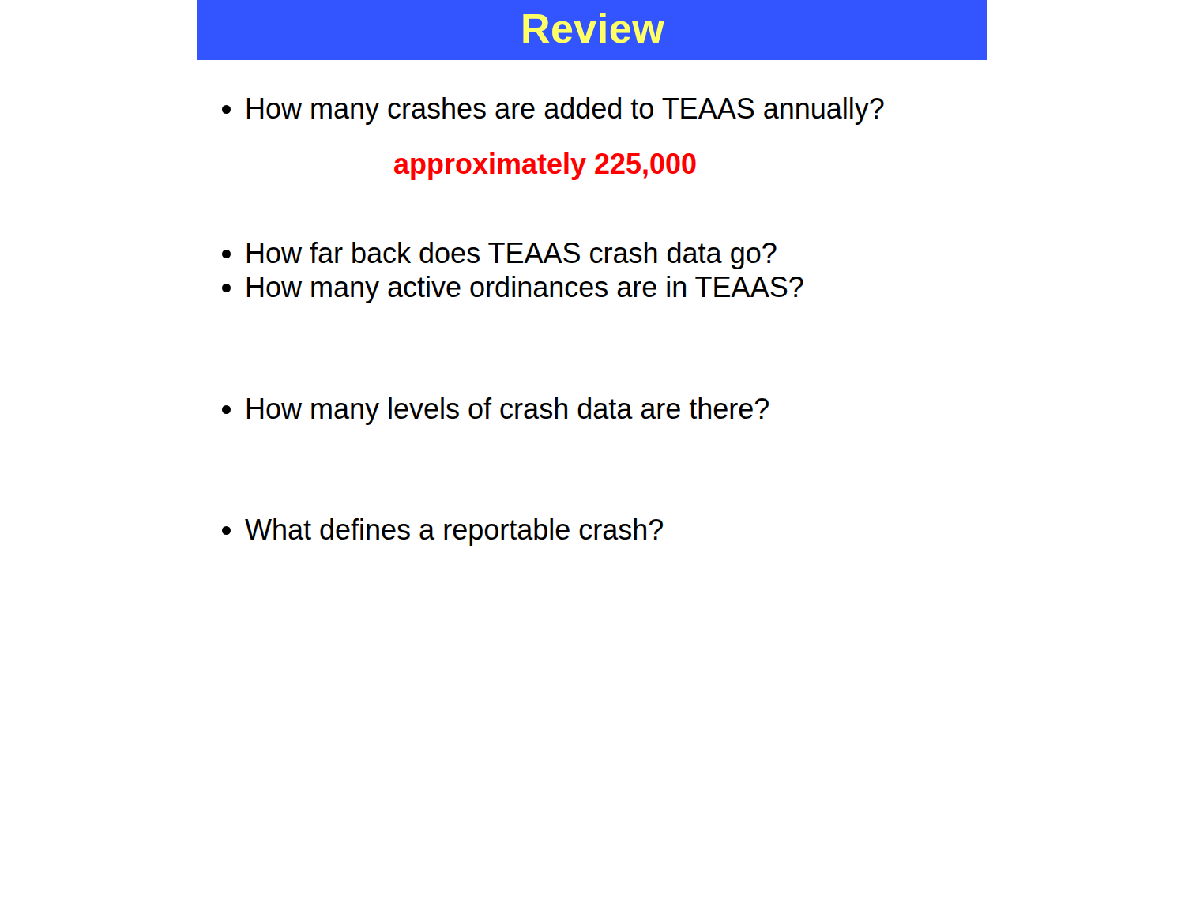Review
How many crashes are added to TEAAS annually?
approximately 225,000
How far back does TEAAS crash data go?
How many active ordinances are in TEAAS?
How many levels of crash data are there?
What defines a reportable crash?